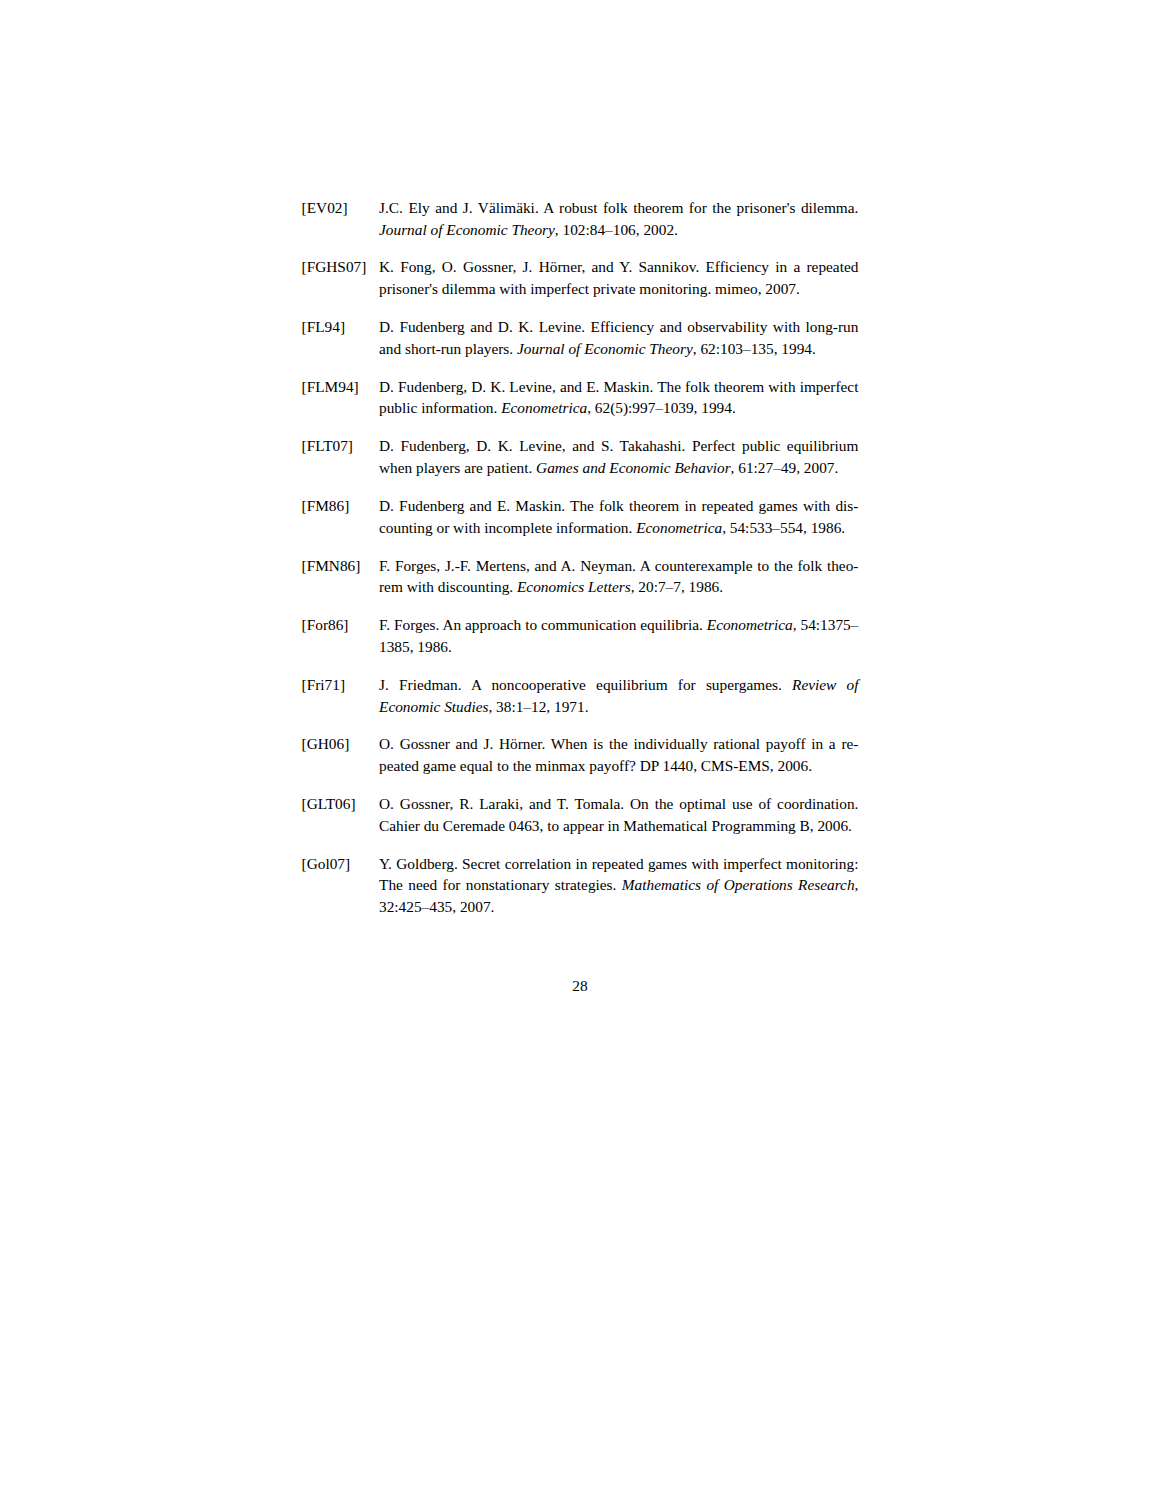[EV02]
J.C. Ely and J. Välimäki. A robust folk theorem for the prisoner's dilemma. Journal of Economic Theory, 102:84–106, 2002.
[FGHS07]
K. Fong, O. Gossner, J. Hörner, and Y. Sannikov. Efficiency in a repeated prisoner's dilemma with imperfect private monitoring. mimeo, 2007.
[FL94]
D. Fudenberg and D. K. Levine. Efficiency and observability with long-run and short-run players. Journal of Economic Theory, 62:103–135, 1994.
[FLM94]
D. Fudenberg, D. K. Levine, and E. Maskin. The folk theorem with imperfect public information. Econometrica, 62(5):997–1039, 1994.
[FLT07]
D. Fudenberg, D. K. Levine, and S. Takahashi. Perfect public equilibrium when players are patient. Games and Economic Behavior, 61:27–49, 2007.
[FM86]
D. Fudenberg and E. Maskin. The folk theorem in repeated games with discounting or with incomplete information. Econometrica, 54:533–554, 1986.
[FMN86]
F. Forges, J.-F. Mertens, and A. Neyman. A counterexample to the folk theorem with discounting. Economics Letters, 20:7–7, 1986.
[For86]
F. Forges. An approach to communication equilibria. Econometrica, 54:1375–1385, 1986.
[Fri71]
J. Friedman. A noncooperative equilibrium for supergames. Review of Economic Studies, 38:1–12, 1971.
[GH06]
O. Gossner and J. Hörner. When is the individually rational payoff in a repeated game equal to the minmax payoff? DP 1440, CMS-EMS, 2006.
[GLT06]
O. Gossner, R. Laraki, and T. Tomala. On the optimal use of coordination. Cahier du Ceremade 0463, to appear in Mathematical Programming B, 2006.
[Gol07]
Y. Goldberg. Secret correlation in repeated games with imperfect monitoring: The need for nonstationary strategies. Mathematics of Operations Research, 32:425–435, 2007.
28